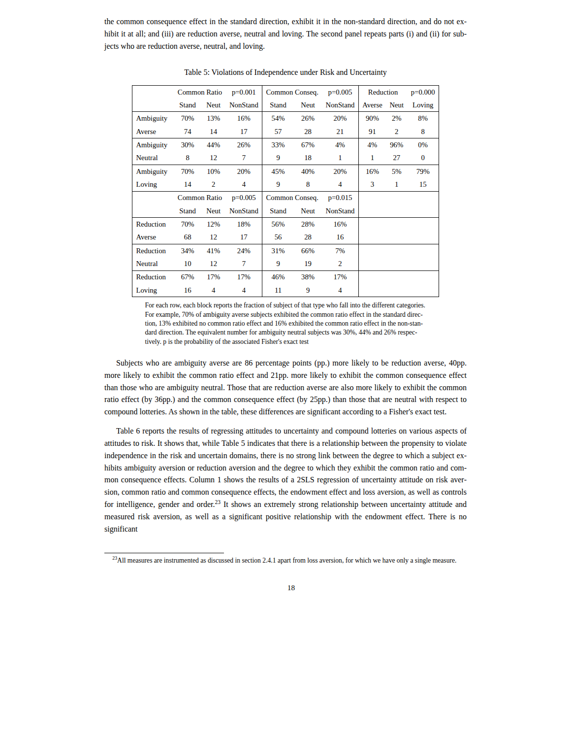the common consequence effect in the standard direction, exhibit it in the non-standard direction, and do not exhibit it at all; and (iii) are reduction averse, neutral and loving. The second panel repeats parts (i) and (ii) for subjects who are reduction averse, neutral, and loving.
Table 5: Violations of Independence under Risk and Uncertainty
| | Common Ratio | p=0.001 | Common Conseq. | p=0.005 | Reduction | p=0.000 |
| | Stand | Neut | NonStand | Stand | Neut | NonStand | Averse | Neut | Loving |
| Ambiguity | 70% | 13% | 16% | 54% | 26% | 20% | 90% | 2% | 8% |
| Averse | 74 | 14 | 17 | 57 | 28 | 21 | 91 | 2 | 8 |
| Ambiguity | 30% | 44% | 26% | 33% | 67% | 4% | 4% | 96% | 0% |
| Neutral | 8 | 12 | 7 | 9 | 18 | 1 | 1 | 27 | 0 |
| Ambiguity | 70% | 10% | 20% | 45% | 40% | 20% | 16% | 5% | 79% |
| Loving | 14 | 2 | 4 | 9 | 8 | 4 | 3 | 1 | 15 |
| | Common Ratio | p=0.005 | Common Conseq. | p=0.015 | |
| | Stand | Neut | NonStand | Stand | Neut | NonStand | |
| Reduction | 70% | 12% | 18% | 56% | 28% | 16% | |
| Averse | 68 | 12 | 17 | 56 | 28 | 16 | |
| Reduction | 34% | 41% | 24% | 31% | 66% | 7% | |
| Neutral | 10 | 12 | 7 | 9 | 19 | 2 | |
| Reduction | 67% | 17% | 17% | 46% | 38% | 17% | |
| Loving | 16 | 4 | 4 | 11 | 9 | 4 | |
For each row, each block reports the fraction of subject of that type who fall into the different categories. For example, 70% of ambiguity averse subjects exhibited the common ratio effect in the standard direction, 13% exhibited no common ratio effect and 16% exhibited the common ratio effect in the non-standard direction. The equivalent number for ambiguity neutral subjects was 30%, 44% and 26% respectively. p is the probability of the associated Fisher's exact test
Subjects who are ambiguity averse are 86 percentage points (pp.) more likely to be reduction averse, 40pp. more likely to exhibit the common ratio effect and 21pp. more likely to exhibit the common consequence effect than those who are ambiguity neutral. Those that are reduction averse are also more likely to exhibit the common ratio effect (by 36pp.) and the common consequence effect (by 25pp.) than those that are neutral with respect to compound lotteries. As shown in the table, these differences are significant according to a Fisher's exact test.
Table 6 reports the results of regressing attitudes to uncertainty and compound lotteries on various aspects of attitudes to risk. It shows that, while Table 5 indicates that there is a relationship between the propensity to violate independence in the risk and uncertain domains, there is no strong link between the degree to which a subject exhibits ambiguity aversion or reduction aversion and the degree to which they exhibit the common ratio and common consequence effects. Column 1 shows the results of a 2SLS regression of uncertainty attitude on risk aversion, common ratio and common consequence effects, the endowment effect and loss aversion, as well as controls for intelligence, gender and order.23 It shows an extremely strong relationship between uncertainty attitude and measured risk aversion, as well as a significant positive relationship with the endowment effect. There is no significant
23All measures are instrumented as discussed in section 2.4.1 apart from loss aversion, for which we have only a single measure.
18